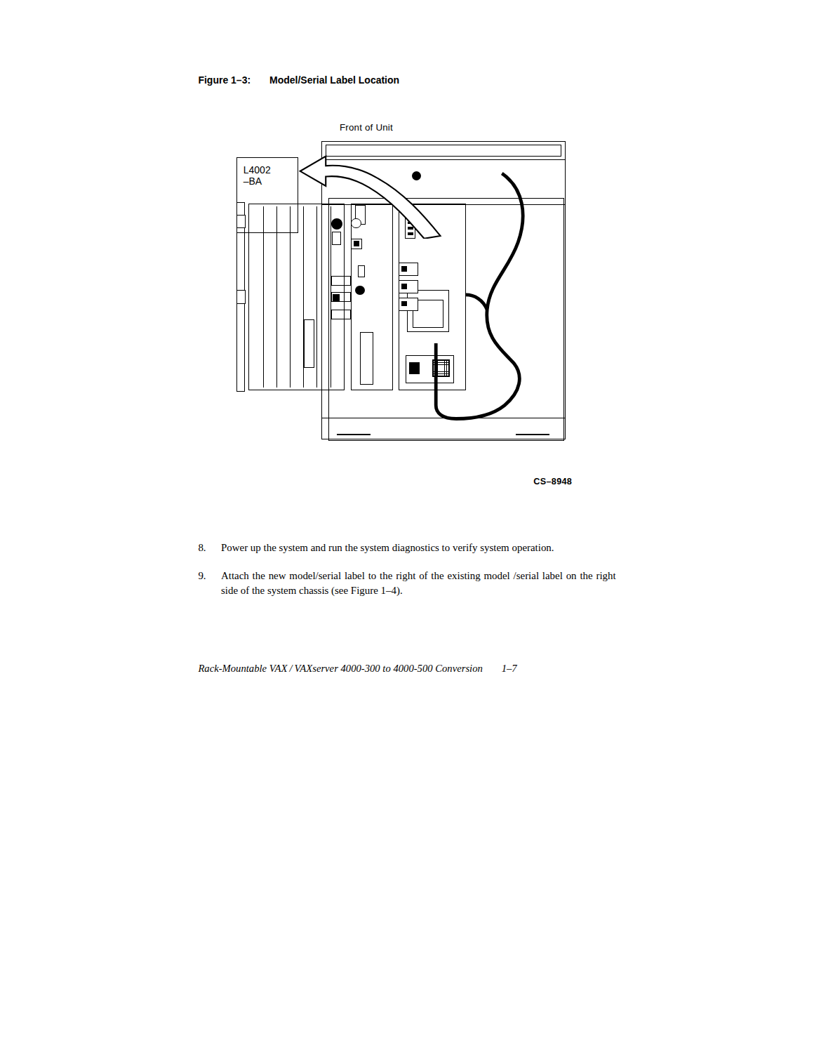Figure 1–3: Model/Serial Label Location
Front of Unit
L4002
–BA
CS–8948
8. Power up the system and run the system diagnostics to verify system operation.
9. Attach the new model/serial label to the right of the existing model /serial label on the right side of the system chassis (see Figure 1–4).
Rack-Mountable VAX / VAXserver 4000-300 to 4000-500 Conversion1–7